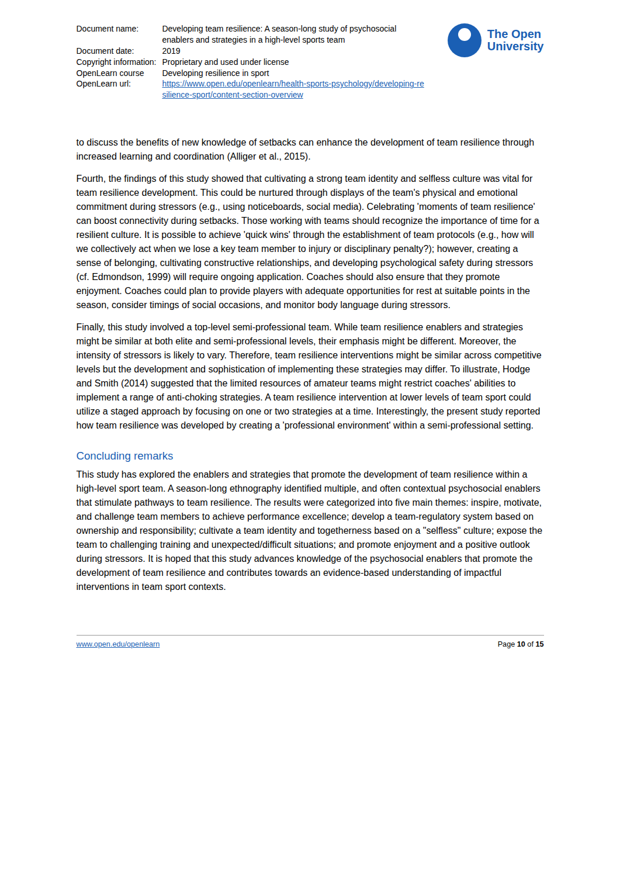| Document name: | Developing team resilience: A season-long study of psychosocial enablers and strategies in a high-level sports team |
| Document date: | 2019 |
| Copyright information: | Proprietary and used under license |
| OpenLearn course | Developing resilience in sport |
| OpenLearn url: | https://www.open.edu/openlearn/health-sports-psychology/developing-resilience-sport/content-section-overview |
The Open
University
to discuss the benefits of new knowledge of setbacks can enhance the development of team resilience through increased learning and coordination (Alliger et al., 2015).
Fourth, the findings of this study showed that cultivating a strong team identity and selfless culture was vital for team resilience development. This could be nurtured through displays of the team's physical and emotional commitment during stressors (e.g., using noticeboards, social media). Celebrating 'moments of team resilience' can boost connectivity during setbacks. Those working with teams should recognize the importance of time for a resilient culture. It is possible to achieve 'quick wins' through the establishment of team protocols (e.g., how will we collectively act when we lose a key team member to injury or disciplinary penalty?); however, creating a sense of belonging, cultivating constructive relationships, and developing psychological safety during stressors (cf. Edmondson, 1999) will require ongoing application. Coaches should also ensure that they promote enjoyment. Coaches could plan to provide players with adequate opportunities for rest at suitable points in the season, consider timings of social occasions, and monitor body language during stressors.
Finally, this study involved a top-level semi-professional team. While team resilience enablers and strategies might be similar at both elite and semi-professional levels, their emphasis might be different. Moreover, the intensity of stressors is likely to vary. Therefore, team resilience interventions might be similar across competitive levels but the development and sophistication of implementing these strategies may differ. To illustrate, Hodge and Smith (2014) suggested that the limited resources of amateur teams might restrict coaches' abilities to implement a range of anti-choking strategies. A team resilience intervention at lower levels of team sport could utilize a staged approach by focusing on one or two strategies at a time. Interestingly, the present study reported how team resilience was developed by creating a 'professional environment' within a semi-professional setting.
Concluding remarks
This study has explored the enablers and strategies that promote the development of team resilience within a high-level sport team. A season-long ethnography identified multiple, and often contextual psychosocial enablers that stimulate pathways to team resilience. The results were categorized into five main themes: inspire, motivate, and challenge team members to achieve performance excellence; develop a team-regulatory system based on ownership and responsibility; cultivate a team identity and togetherness based on a "selfless" culture; expose the team to challenging training and unexpected/difficult situations; and promote enjoyment and a positive outlook during stressors. It is hoped that this study advances knowledge of the psychosocial enablers that promote the development of team resilience and contributes towards an evidence-based understanding of impactful interventions in team sport contexts.
www.open.edu/openlearn
Page 10 of 15